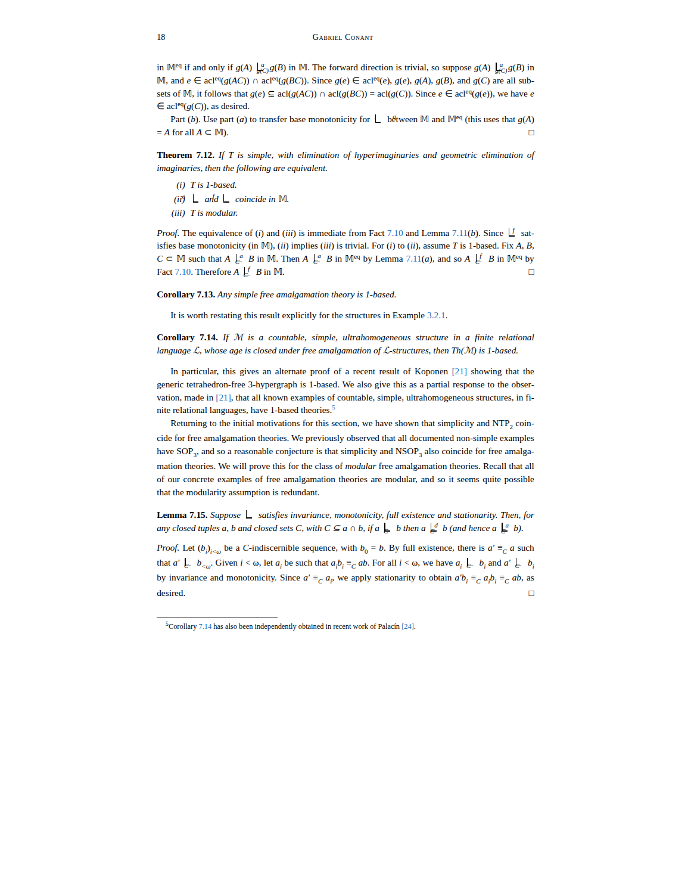18 Gabriel Conant
in 𝕄eq if and only if g(A) ag(C) g(B) in 𝕄. The forward direction is trivial, so suppose g(A) ag(C) g(B) in 𝕄, and e ∈ acleq(g(AC)) ∩ acleq(g(BC)). Since g(e) ∈ acleq(e), g(e), g(A), g(B), and g(C) are all subsets of 𝕄, it follows that g(e) ⊆ acl(g(AC)) ∩ acl(g(BC)) = acl(g(C)). Since e ∈ acleq(g(e)), we have e ∈ acleq(g(C)), as desired.
Part (b). Use part (a) to transfer base monotonicity for a between 𝕄 and 𝕄eq (this uses that g(A) = A for all A ⊂ 𝕄).
Theorem 7.12. If T is simple, with elimination of hyperimaginaries and geometric elimination of imaginaries, then the following are equivalent.
(i) T is 1-based.
(ii) a and f coincide in 𝕄.
(iii) T is modular.
Proof. The equivalence of (i) and (iii) is immediate from Fact 7.10 and Lemma 7.11(b). Since f satisfies base monotonicity (in 𝕄), (ii) implies (iii) is trivial. For (i) to (ii), assume T is 1-based. Fix A, B, C ⊂ 𝕄 such that A aC B in 𝕄. Then A aC B in 𝕄eq by Lemma 7.11(a), and so A fC B in 𝕄eq by Fact 7.10. Therefore A fC B in 𝕄.
Corollary 7.13. Any simple free amalgamation theory is 1-based.
It is worth restating this result explicitly for the structures in Example 3.2.1.
Corollary 7.14. If ℳ is a countable, simple, ultrahomogeneous structure in a finite relational language ℒ, whose age is closed under free amalgamation of ℒ-structures, then Th(ℳ) is 1-based.
In particular, this gives an alternate proof of a recent result of Koponen [21] showing that the generic tetrahedron-free 3-hypergraph is 1-based. We also give this as a partial response to the observation, made in [21], that all known examples of countable, simple, ultrahomogeneous structures, in finite relational languages, have 1-based theories.5
Returning to the initial motivations for this section, we have shown that simplicity and NTP2 coincide for free amalgamation theories. We previously observed that all documented non-simple examples have SOP3, and so a reasonable conjecture is that simplicity and NSOP3 also coincide for free amalgamation theories. We will prove this for the class of modular free amalgamation theories. Recall that all of our concrete examples of free amalgamation theories are modular, and so it seems quite possible that the modularity assumption is redundant.
Lemma 7.15. Suppose satisfies invariance, monotonicity, full existence and stationarity. Then, for any closed tuples a, b and closed sets C, with C ⊆ a ∩ b, if a C b then a dC b (and hence a aC b).
Proof. Let (bi)i<ω be a C-indiscernible sequence, with b 0 = b. By full existence, there is a′ ≡C a such that a′ C b<ω. Given i < ω, let ai be such that aibi ≡C ab. For all i < ω, we have ai C bi and a′ C bi by invariance and monotonicity. Since a′ ≡C ai, we apply stationarity to obtain a′bi ≡C aibi ≡C ab, as desired.
5Corollary 7.14 has also been independently obtained in recent work of Palacín [24].